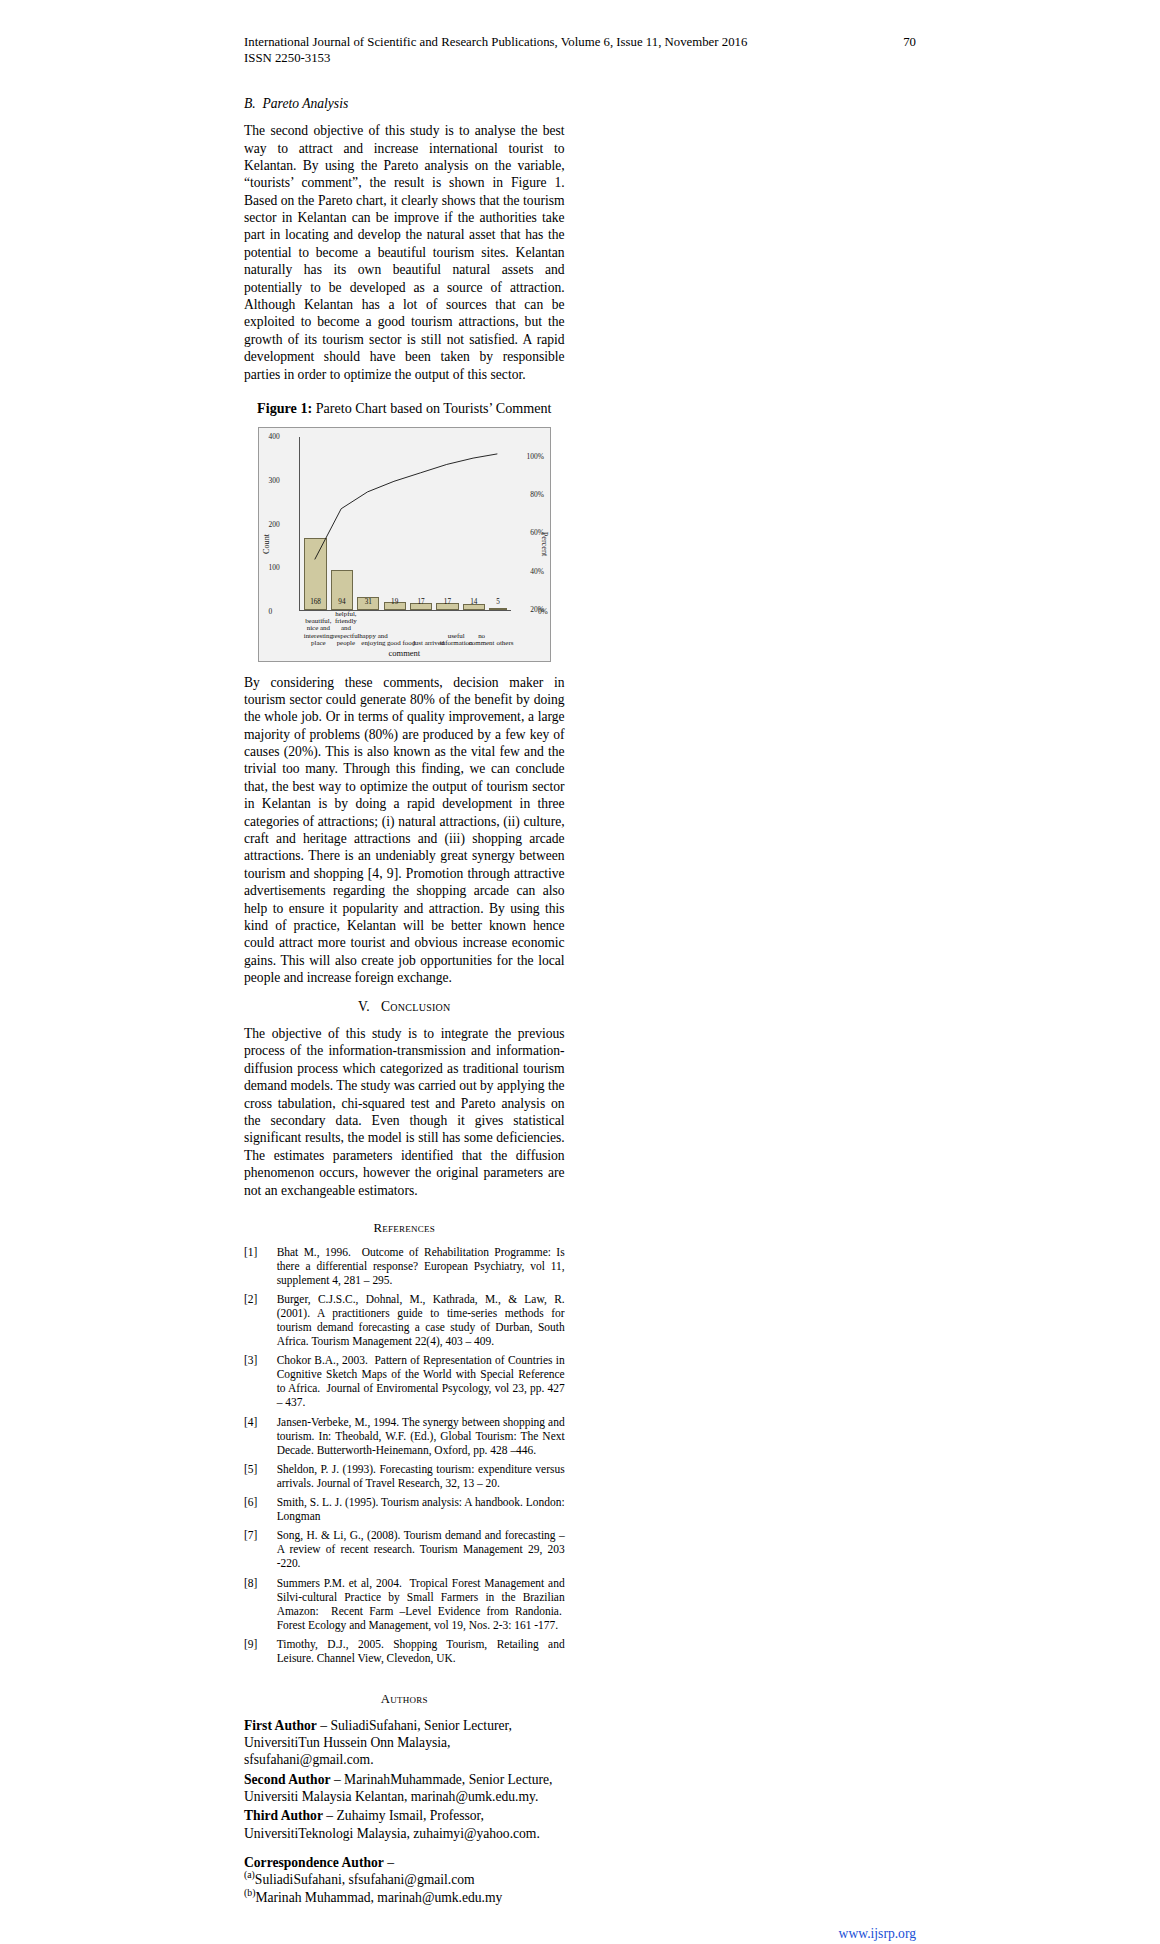International Journal of Scientific and Research Publications, Volume 6, Issue 11, November 2016 ISSN 2250-3153
70
B. Pareto Analysis
The second objective of this study is to analyse the best way to attract and increase international tourist to Kelantan. By using the Pareto analysis on the variable, “tourists’ comment”, the result is shown in Figure 1. Based on the Pareto chart, it clearly shows that the tourism sector in Kelantan can be improve if the authorities take part in locating and develop the natural asset that has the potential to become a beautiful tourism sites. Kelantan naturally has its own beautiful natural assets and potentially to be developed as a source of attraction. Although Kelantan has a lot of sources that can be exploited to become a good tourism attractions, but the growth of its tourism sector is still not satisfied. A rapid development should have been taken by responsible parties in order to optimize the output of this sector.
Figure 1: Pareto Chart based on Tourists’ Comment
Count
Percent
400
300
200
100
0
100%
80%
60%
40%
20%
0%
168
94
31
19
17
17
14
5
beautiful,
nice and
interesting
place
helpful,
friendly
and
respectful
people
happy and
enjoying
good food
just arrived
useful
information
no
comment
others
comment
By considering these comments, decision maker in tourism sector could generate 80% of the benefit by doing the whole job. Or in terms of quality improvement, a large majority of problems (80%) are produced by a few key of causes (20%). This is also known as the vital few and the trivial too many. Through this finding, we can conclude that, the best way to optimize the output of tourism sector in Kelantan is by doing a rapid development in three categories of attractions; (i) natural attractions, (ii) culture, craft and heritage attractions and (iii) shopping arcade attractions. There is an undeniably great synergy between tourism and shopping [4, 9]. Promotion through attractive advertisements regarding the shopping arcade can also help to ensure it popularity and attraction. By using this kind of practice, Kelantan will be better known hence could attract more tourist and obvious increase economic gains. This will also create job opportunities for the local people and increase foreign exchange.
V. Conclusion
The objective of this study is to integrate the previous process of the information-transmission and information-diffusion process which categorized as traditional tourism demand models. The study was carried out by applying the cross tabulation, chi-squared test and Pareto analysis on the secondary data. Even though it gives statistical significant results, the model is still has some deficiencies. The estimates parameters identified that the diffusion phenomenon occurs, however the original parameters are not an exchangeable estimators.
References
[1] Bhat M., 1996. Outcome of Rehabilitation Programme: Is there a differential response? European Psychiatry, vol 11, supplement 4, 281 – 295.
[2] Burger, C.J.S.C., Dohnal, M., Kathrada, M., & Law, R. (2001). A practitioners guide to time-series methods for tourism demand forecasting a case study of Durban, South Africa. Tourism Management 22(4), 403 – 409.
[3] Chokor B.A., 2003. Pattern of Representation of Countries in Cognitive Sketch Maps of the World with Special Reference to Africa. Journal of Enviromental Psycology, vol 23, pp. 427 – 437.
[4] Jansen-Verbeke, M., 1994. The synergy between shopping and tourism. In: Theobald, W.F. (Ed.), Global Tourism: The Next Decade. Butterworth-Heinemann, Oxford, pp. 428 –446.
[5] Sheldon, P. J. (1993). Forecasting tourism: expenditure versus arrivals. Journal of Travel Research, 32, 13 – 20.
[6] Smith, S. L. J. (1995). Tourism analysis: A handbook. London: Longman
[7] Song, H. & Li, G., (2008). Tourism demand and forecasting – A review of recent research. Tourism Management 29, 203 -220.
[8] Summers P.M. et al, 2004. Tropical Forest Management and Silvi-cultural Practice by Small Farmers in the Brazilian Amazon: Recent Farm –Level Evidence from Randonia. Forest Ecology and Management, vol 19, Nos. 2-3: 161 -177.
[9] Timothy, D.J., 2005. Shopping Tourism, Retailing and Leisure. Channel View, Clevedon, UK.
Authors
First Author – SuliadiSufahani, Senior Lecturer, UniversitiTun Hussein Onn Malaysia, sfsufahani@gmail.com.
Second Author – MarinahMuhammade, Senior Lecture, Universiti Malaysia Kelantan, marinah@umk.edu.my.
Third Author – Zuhaimy Ismail, Professor, UniversitiTeknologi Malaysia, zuhaimyi@yahoo.com.
Correspondence Author –
(a)SuliadiSufahani, sfsufahani@gmail.com
(b)Marinah Muhammad, marinah@umk.edu.my
www.ijsrp.org